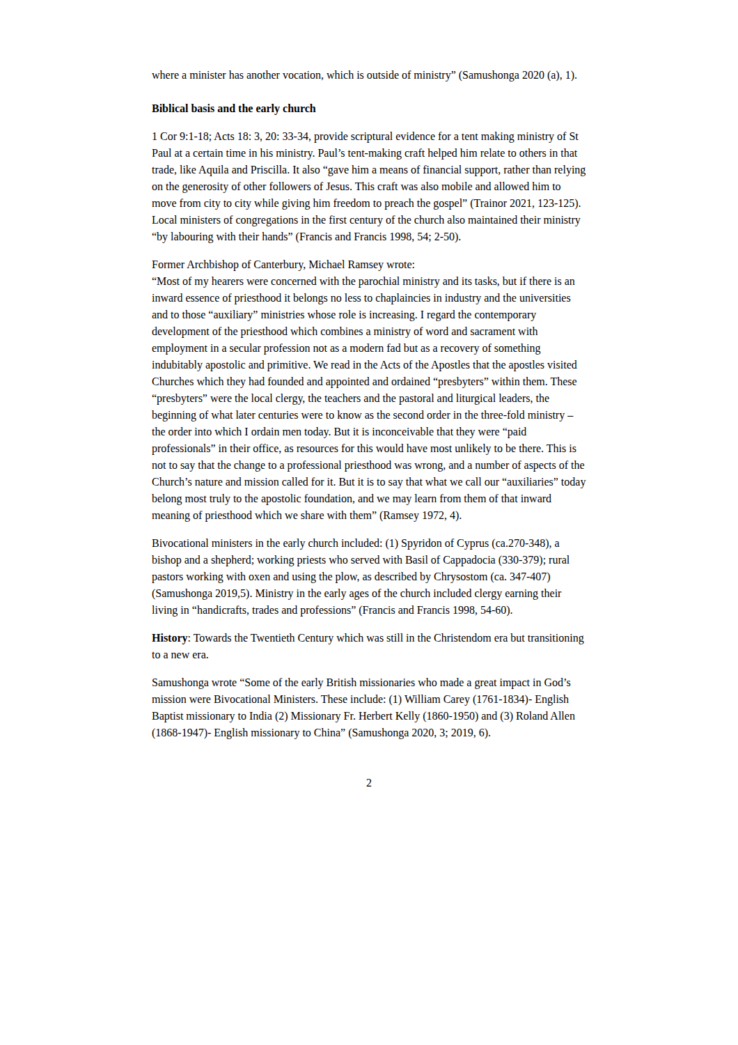where a minister has another vocation, which is outside of ministry” (Samushonga 2020 (a), 1).
Biblical basis and the early church
1 Cor 9:1-18; Acts 18: 3, 20: 33-34, provide scriptural evidence for a tent making ministry of St Paul at a certain time in his ministry. Paul’s tent-making craft helped him relate to others in that trade, like Aquila and Priscilla. It also “gave him a means of financial support, rather than relying on the generosity of other followers of Jesus. This craft was also mobile and allowed him to move from city to city while giving him freedom to preach the gospel” (Trainor 2021, 123-125). Local ministers of congregations in the first century of the church also maintained their ministry “by labouring with their hands” (Francis and Francis 1998, 54; 2-50).
Former Archbishop of Canterbury, Michael Ramsey wrote:
“Most of my hearers were concerned with the parochial ministry and its tasks, but if there is an inward essence of priesthood it belongs no less to chaplaincies in industry and the universities and to those “auxiliary” ministries whose role is increasing. I regard the contemporary development of the priesthood which combines a ministry of word and sacrament with employment in a secular profession not as a modern fad but as a recovery of something indubitably apostolic and primitive. We read in the Acts of the Apostles that the apostles visited Churches which they had founded and appointed and ordained “presbyters” within them. These “presbyters” were the local clergy, the teachers and the pastoral and liturgical leaders, the beginning of what later centuries were to know as the second order in the three-fold ministry – the order into which I ordain men today. But it is inconceivable that they were “paid professionals” in their office, as resources for this would have most unlikely to be there. This is not to say that the change to a professional priesthood was wrong, and a number of aspects of the Church’s nature and mission called for it. But it is to say that what we call our “auxiliaries” today belong most truly to the apostolic foundation, and we may learn from them of that inward meaning of priesthood which we share with them” (Ramsey 1972, 4).
Bivocational ministers in the early church included: (1) Spyridon of Cyprus (ca.270-348), a bishop and a shepherd; working priests who served with Basil of Cappadocia (330-379); rural pastors working with oxen and using the plow, as described by Chrysostom (ca. 347-407) (Samushonga 2019,5). Ministry in the early ages of the church included clergy earning their living in “handicrafts, trades and professions” (Francis and Francis 1998, 54-60).
History: Towards the Twentieth Century which was still in the Christendom era but transitioning to a new era.
Samushonga wrote “Some of the early British missionaries who made a great impact in God’s mission were Bivocational Ministers. These include: (1) William Carey (1761-1834)- English Baptist missionary to India (2) Missionary Fr. Herbert Kelly (1860-1950) and (3) Roland Allen (1868-1947)- English missionary to China” (Samushonga 2020, 3; 2019, 6).
2